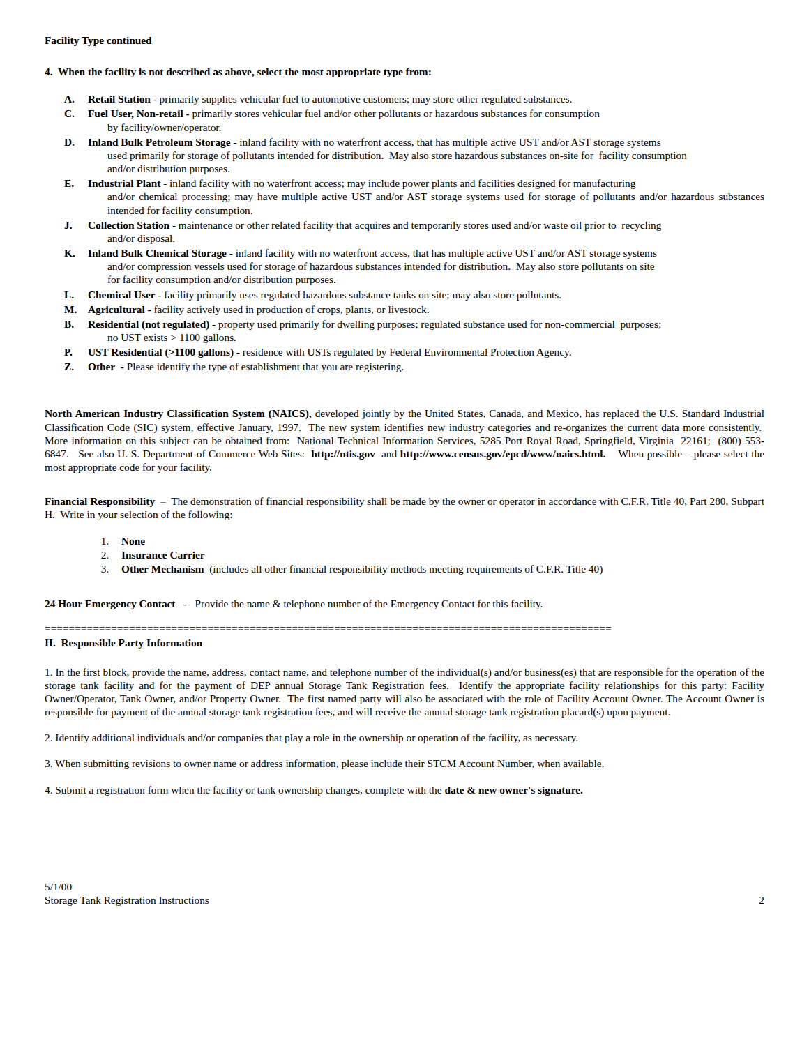Facility Type continued
4. When the facility is not described as above, select the most appropriate type from:
A.
Retail Station - primarily supplies vehicular fuel to automotive customers; may store other regulated substances.
C.
Fuel User, Non-retail - primarily stores vehicular fuel and/or other pollutants or hazardous substances for consumption
by facility/owner/operator.
D.
Inland Bulk Petroleum Storage - inland facility with no waterfront access, that has multiple active UST and/or AST storage systems
used primarily for storage of pollutants intended for distribution. May also store hazardous substances on-site for facility consumption
and/or distribution purposes.
E.
Industrial Plant - inland facility with no waterfront access; may include power plants and facilities designed for manufacturing
and/or chemical processing; may have multiple active UST and/or AST storage systems used for storage of pollutants and/or hazardous substances intended for facility consumption.
J.
Collection Station - maintenance or other related facility that acquires and temporarily stores used and/or waste oil prior to recycling
and/or disposal.
K.
Inland Bulk Chemical Storage - inland facility with no waterfront access, that has multiple active UST and/or AST storage systems
and/or compression vessels used for storage of hazardous substances intended for distribution. May also store pollutants on site
for facility consumption and/or distribution purposes.
L.
Chemical User - facility primarily uses regulated hazardous substance tanks on site; may also store pollutants.
M.
Agricultural - facility actively used in production of crops, plants, or livestock.
B.
Residential (not regulated) - property used primarily for dwelling purposes; regulated substance used for non-commercial purposes;
no UST exists > 1100 gallons.
P.
UST Residential (>1100 gallons) - residence with USTs regulated by Federal Environmental Protection Agency.
Z.
Other - Please identify the type of establishment that you are registering.
North American Industry Classification System (NAICS), developed jointly by the United States, Canada, and Mexico, has replaced the U.S. Standard Industrial Classification Code (SIC) system, effective January, 1997. The new system identifies new industry categories and re-organizes the current data more consistently. More information on this subject can be obtained from: National Technical Information Services, 5285 Port Royal Road, Springfield, Virginia 22161; (800) 553-6847. See also U. S. Department of Commerce Web Sites: http://ntis.gov and http://www.census.gov/epcd/www/naics.html. When possible – please select the most appropriate code for your facility.
Financial Responsibility – The demonstration of financial responsibility shall be made by the owner or operator in accordance with C.F.R. Title 40, Part 280, Subpart H. Write in your selection of the following:
None
Insurance Carrier
Other Mechanism (includes all other financial responsibility methods meeting requirements of C.F.R. Title 40)
24 Hour Emergency Contact - Provide the name & telephone number of the Emergency Contact for this facility.
==============================================================================================
II. Responsible Party Information
In the first block, provide the name, address, contact name, and telephone number of the individual(s) and/or business(es) that are responsible for the operation of the storage tank facility and for the payment of DEP annual Storage Tank Registration fees. Identify the appropriate facility relationships for this party: Facility Owner/Operator, Tank Owner, and/or Property Owner. The first named party will also be associated with the role of Facility Account Owner. The Account Owner is responsible for payment of the annual storage tank registration fees, and will receive the annual storage tank registration placard(s) upon payment.
Identify additional individuals and/or companies that play a role in the ownership or operation of the facility, as necessary.
When submitting revisions to owner name or address information, please include their STCM Account Number, when available.
Submit a registration form when the facility or tank ownership changes, complete with the date & new owner's signature.
5/1/00
Storage Tank Registration Instructions
2